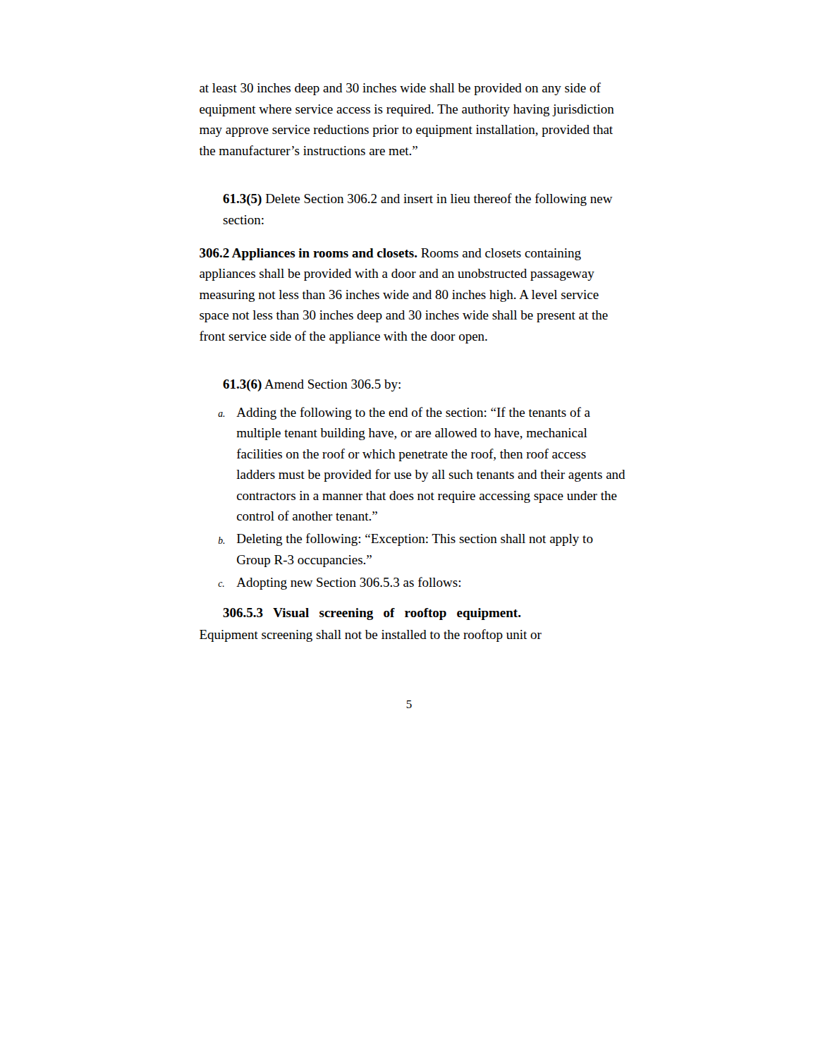at least 30 inches deep and 30 inches wide shall be provided on any side of equipment where service access is required. The authority having jurisdiction may approve service reductions prior to equipment installation, provided that the manufacturer’s instructions are met.”
61.3(5) Delete Section 306.2 and insert in lieu thereof the following new section:
306.2 Appliances in rooms and closets. Rooms and closets containing appliances shall be provided with a door and an unobstructed passageway measuring not less than 36 inches wide and 80 inches high. A level service space not less than 30 inches deep and 30 inches wide shall be present at the front service side of the appliance with the door open.
61.3(6) Amend Section 306.5 by:
a. Adding the following to the end of the section: “If the tenants of a multiple tenant building have, or are allowed to have, mechanical facilities on the roof or which penetrate the roof, then roof access ladders must be provided for use by all such tenants and their agents and contractors in a manner that does not require accessing space under the control of another tenant.”
b. Deleting the following: “Exception: This section shall not apply to Group R-3 occupancies.”
c. Adopting new Section 306.5.3 as follows:
306.5.3 Visual screening of rooftop equipment.
Equipment screening shall not be installed to the rooftop unit or
5